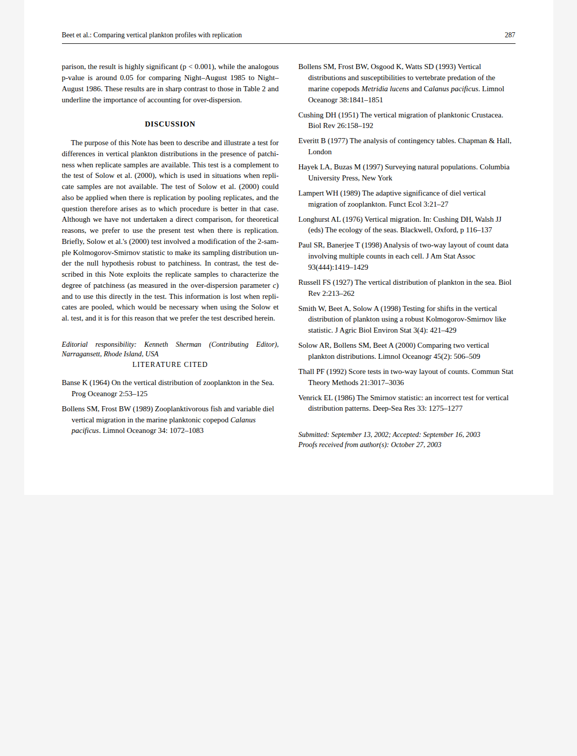Beet et al.: Comparing vertical plankton profiles with replication 287
parison, the result is highly significant (p < 0.001), while the analogous p-value is around 0.05 for comparing Night–August 1985 to Night–August 1986. These results are in sharp contrast to those in Table 2 and underline the importance of accounting for over-dispersion.
DISCUSSION
The purpose of this Note has been to describe and illustrate a test for differences in vertical plankton distributions in the presence of patchiness when replicate samples are available. This test is a complement to the test of Solow et al. (2000), which is used in situations when replicate samples are not available. The test of Solow et al. (2000) could also be applied when there is replication by pooling replicates, and the question therefore arises as to which procedure is better in that case. Although we have not undertaken a direct comparison, for theoretical reasons, we prefer to use the present test when there is replication. Briefly, Solow et al.'s (2000) test involved a modification of the 2-sample Kolmogorov-Smirnov statistic to make its sampling distribution under the null hypothesis robust to patchiness. In contrast, the test described in this Note exploits the replicate samples to characterize the degree of patchiness (as measured in the over-dispersion parameter c) and to use this directly in the test. This information is lost when replicates are pooled, which would be necessary when using the Solow et al. test, and it is for this reason that we prefer the test described herein.
Editorial responsibility: Kenneth Sherman (Contributing Editor), Narragansett, Rhode Island, USA
LITERATURE CITED
Banse K (1964) On the vertical distribution of zooplankton in the Sea. Prog Oceanogr 2:53–125
Bollens SM, Frost BW (1989) Zooplanktivorous fish and variable diel vertical migration in the marine planktonic copepod Calanus pacificus. Limnol Oceanogr 34: 1072–1083
Bollens SM, Frost BW, Osgood K, Watts SD (1993) Vertical distributions and susceptibilities to vertebrate predation of the marine copepods Metridia lucens and Calanus pacificus. Limnol Oceanogr 38:1841–1851
Cushing DH (1951) The vertical migration of planktonic Crustacea. Biol Rev 26:158–192
Everitt B (1977) The analysis of contingency tables. Chapman & Hall, London
Hayek LA, Buzas M (1997) Surveying natural populations. Columbia University Press, New York
Lampert WH (1989) The adaptive significance of diel vertical migration of zooplankton. Funct Ecol 3:21–27
Longhurst AL (1976) Vertical migration. In: Cushing DH, Walsh JJ (eds) The ecology of the seas. Blackwell, Oxford, p 116–137
Paul SR, Banerjee T (1998) Analysis of two-way layout of count data involving multiple counts in each cell. J Am Stat Assoc 93(444):1419–1429
Russell FS (1927) The vertical distribution of plankton in the sea. Biol Rev 2:213–262
Smith W, Beet A, Solow A (1998) Testing for shifts in the vertical distribution of plankton using a robust Kolmogorov-Smirnov like statistic. J Agric Biol Environ Stat 3(4): 421–429
Solow AR, Bollens SM, Beet A (2000) Comparing two vertical plankton distributions. Limnol Oceanogr 45(2): 506–509
Thall PF (1992) Score tests in two-way layout of counts. Commun Stat Theory Methods 21:3017–3036
Venrick EL (1986) The Smirnov statistic: an incorrect test for vertical distribution patterns. Deep-Sea Res 33: 1275–1277
Submitted: September 13, 2002; Accepted: September 16, 2003
Proofs received from author(s): October 27, 2003